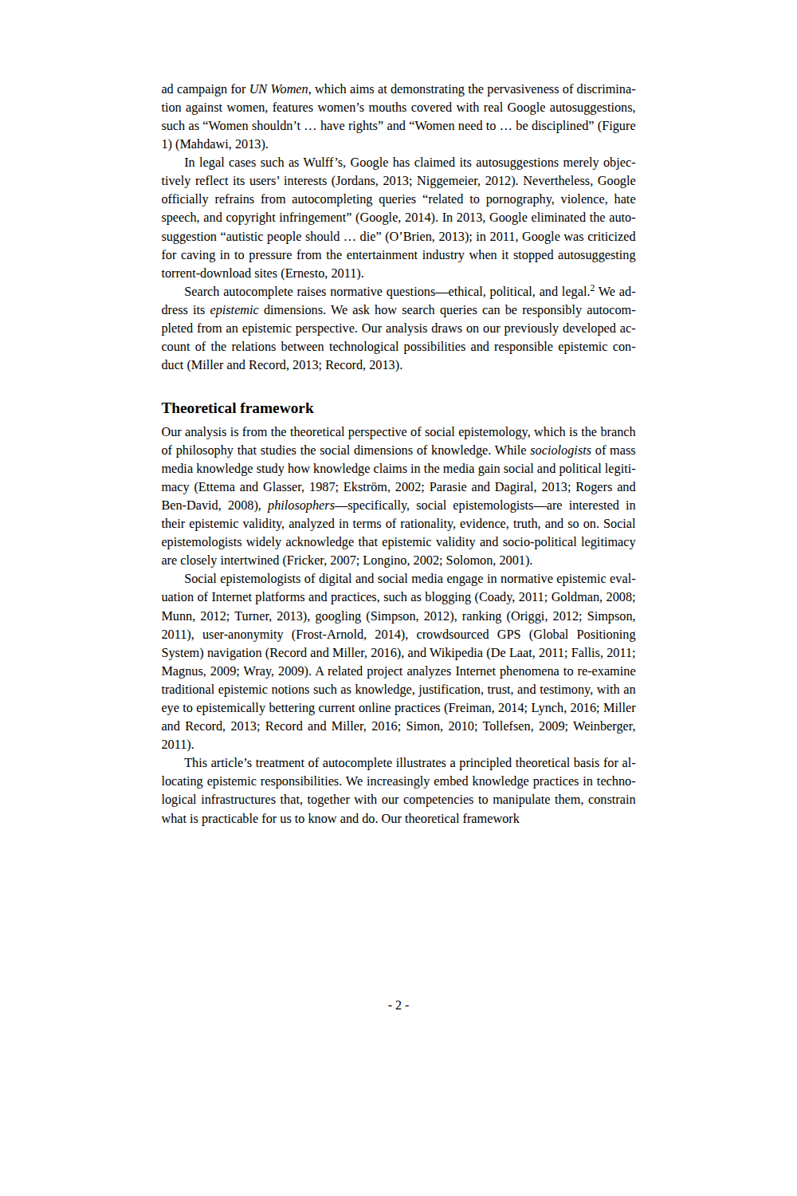ad campaign for UN Women, which aims at demonstrating the pervasiveness of discrimination against women, features women’s mouths covered with real Google autosuggestions, such as “Women shouldn’t … have rights” and “Women need to … be disciplined” (Figure 1) (Mahdawi, 2013).
In legal cases such as Wulff’s, Google has claimed its autosuggestions merely objectively reflect its users’ interests (Jordans, 2013; Niggemeier, 2012). Nevertheless, Google officially refrains from autocompleting queries “related to pornography, violence, hate speech, and copyright infringement” (Google, 2014). In 2013, Google eliminated the autosuggestion “autistic people should … die” (O’Brien, 2013); in 2011, Google was criticized for caving in to pressure from the entertainment industry when it stopped autosuggesting torrent-download sites (Ernesto, 2011).
Search autocomplete raises normative questions—ethical, political, and legal.2 We address its epistemic dimensions. We ask how search queries can be responsibly autocompleted from an epistemic perspective. Our analysis draws on our previously developed account of the relations between technological possibilities and responsible epistemic conduct (Miller and Record, 2013; Record, 2013).
Theoretical framework
Our analysis is from the theoretical perspective of social epistemology, which is the branch of philosophy that studies the social dimensions of knowledge. While sociologists of mass media knowledge study how knowledge claims in the media gain social and political legitimacy (Ettema and Glasser, 1987; Ekström, 2002; Parasie and Dagiral, 2013; Rogers and Ben-David, 2008), philosophers—specifically, social epistemologists—are interested in their epistemic validity, analyzed in terms of rationality, evidence, truth, and so on. Social epistemologists widely acknowledge that epistemic validity and socio-political legitimacy are closely intertwined (Fricker, 2007; Longino, 2002; Solomon, 2001).
Social epistemologists of digital and social media engage in normative epistemic evaluation of Internet platforms and practices, such as blogging (Coady, 2011; Goldman, 2008; Munn, 2012; Turner, 2013), googling (Simpson, 2012), ranking (Origgi, 2012; Simpson, 2011), user-anonymity (Frost-Arnold, 2014), crowdsourced GPS (Global Positioning System) navigation (Record and Miller, 2016), and Wikipedia (De Laat, 2011; Fallis, 2011; Magnus, 2009; Wray, 2009). A related project analyzes Internet phenomena to re-examine traditional epistemic notions such as knowledge, justification, trust, and testimony, with an eye to epistemically bettering current online practices (Freiman, 2014; Lynch, 2016; Miller and Record, 2013; Record and Miller, 2016; Simon, 2010; Tollefsen, 2009; Weinberger, 2011).
This article’s treatment of autocomplete illustrates a principled theoretical basis for allocating epistemic responsibilities. We increasingly embed knowledge practices in technological infrastructures that, together with our competencies to manipulate them, constrain what is practicable for us to know and do. Our theoretical framework
- 2 -